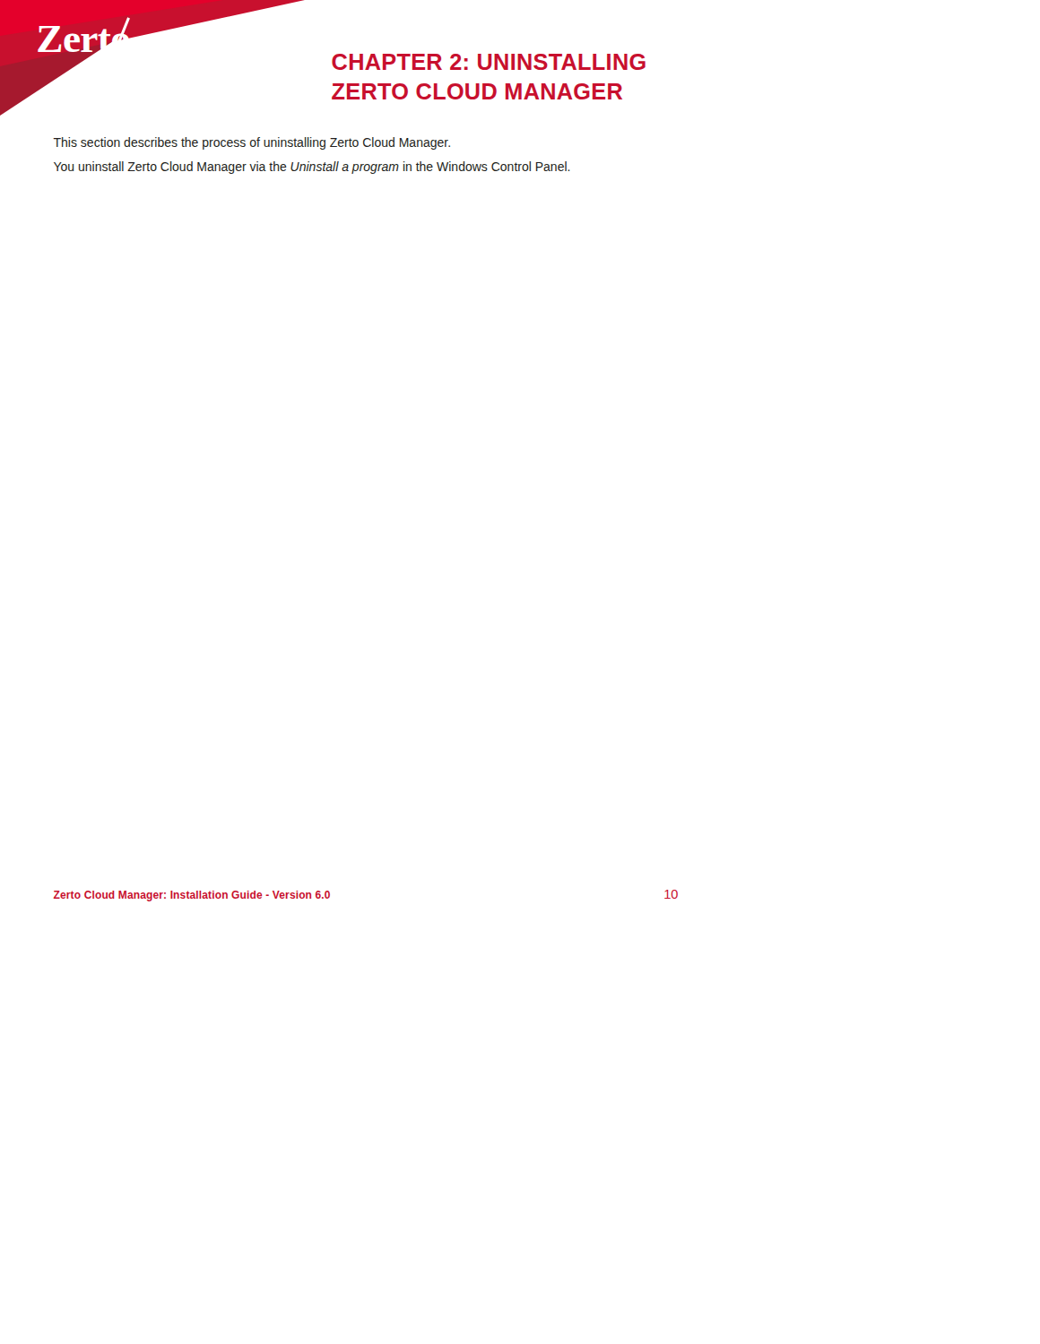Zerto
CHAPTER 2: UNINSTALLING ZERTO CLOUD MANAGER
This section describes the process of uninstalling Zerto Cloud Manager.
You uninstall Zerto Cloud Manager via the Uninstall a program in the Windows Control Panel.
Zerto Cloud Manager: Installation Guide - Version 6.0
10